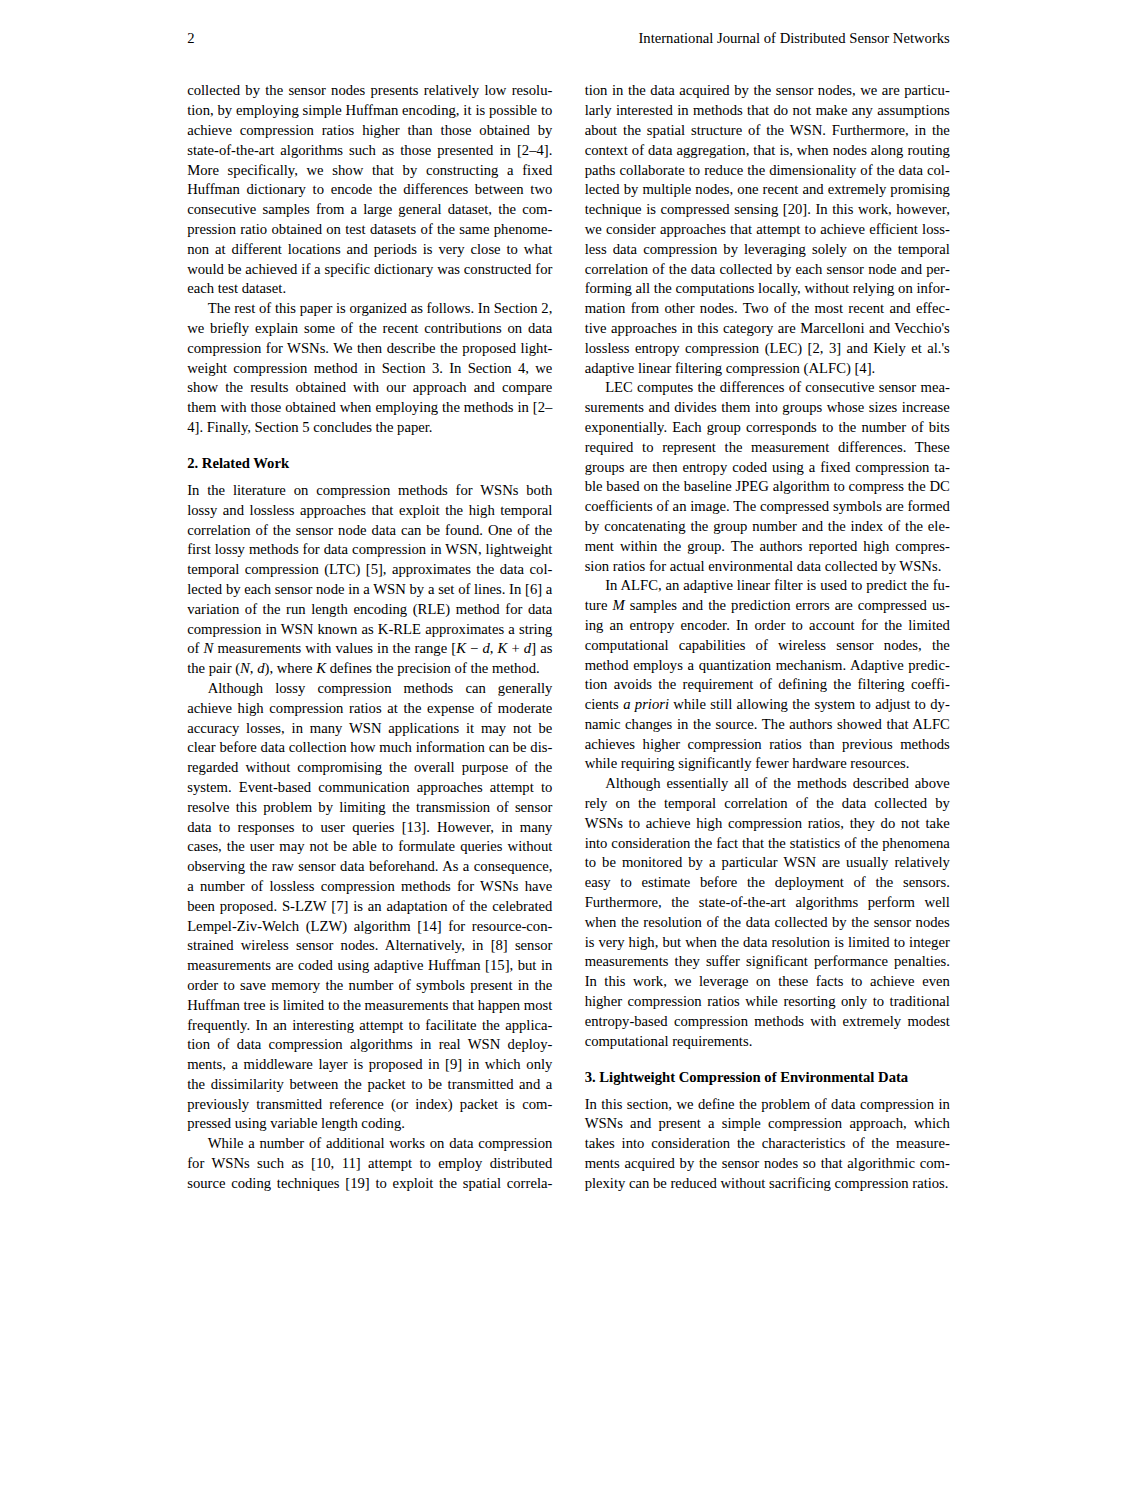2 International Journal of Distributed Sensor Networks
collected by the sensor nodes presents relatively low resolution, by employing simple Huffman encoding, it is possible to achieve compression ratios higher than those obtained by state-of-the-art algorithms such as those presented in [2–4]. More specifically, we show that by constructing a fixed Huffman dictionary to encode the differences between two consecutive samples from a large general dataset, the compression ratio obtained on test datasets of the same phenomenon at different locations and periods is very close to what would be achieved if a specific dictionary was constructed for each test dataset.
The rest of this paper is organized as follows. In Section 2, we briefly explain some of the recent contributions on data compression for WSNs. We then describe the proposed lightweight compression method in Section 3. In Section 4, we show the results obtained with our approach and compare them with those obtained when employing the methods in [2–4]. Finally, Section 5 concludes the paper.
2. Related Work
In the literature on compression methods for WSNs both lossy and lossless approaches that exploit the high temporal correlation of the sensor node data can be found. One of the first lossy methods for data compression in WSN, lightweight temporal compression (LTC) [5], approximates the data collected by each sensor node in a WSN by a set of lines. In [6] a variation of the run length encoding (RLE) method for data compression in WSN known as K-RLE approximates a string of N measurements with values in the range [K − d, K + d] as the pair (N, d), where K defines the precision of the method.
Although lossy compression methods can generally achieve high compression ratios at the expense of moderate accuracy losses, in many WSN applications it may not be clear before data collection how much information can be disregarded without compromising the overall purpose of the system. Event-based communication approaches attempt to resolve this problem by limiting the transmission of sensor data to responses to user queries [13]. However, in many cases, the user may not be able to formulate queries without observing the raw sensor data beforehand. As a consequence, a number of lossless compression methods for WSNs have been proposed. S-LZW [7] is an adaptation of the celebrated Lempel-Ziv-Welch (LZW) algorithm [14] for resource-constrained wireless sensor nodes. Alternatively, in [8] sensor measurements are coded using adaptive Huffman [15], but in order to save memory the number of symbols present in the Huffman tree is limited to the measurements that happen most frequently. In an interesting attempt to facilitate the application of data compression algorithms in real WSN deployments, a middleware layer is proposed in [9] in which only the dissimilarity between the packet to be transmitted and a previously transmitted reference (or index) packet is compressed using variable length coding.
While a number of additional works on data compression for WSNs such as [10, 11] attempt to employ distributed source coding techniques [19] to exploit the spatial correlation in the data acquired by the sensor nodes, we are particularly interested in methods that do not make any assumptions about the spatial structure of the WSN. Furthermore, in the context of data aggregation, that is, when nodes along routing paths collaborate to reduce the dimensionality of the data collected by multiple nodes, one recent and extremely promising technique is compressed sensing [20]. In this work, however, we consider approaches that attempt to achieve efficient lossless data compression by leveraging solely on the temporal correlation of the data collected by each sensor node and performing all the computations locally, without relying on information from other nodes. Two of the most recent and effective approaches in this category are Marcelloni and Vecchio's lossless entropy compression (LEC) [2, 3] and Kiely et al.'s adaptive linear filtering compression (ALFC) [4].
LEC computes the differences of consecutive sensor measurements and divides them into groups whose sizes increase exponentially. Each group corresponds to the number of bits required to represent the measurement differences. These groups are then entropy coded using a fixed compression table based on the baseline JPEG algorithm to compress the DC coefficients of an image. The compressed symbols are formed by concatenating the group number and the index of the element within the group. The authors reported high compression ratios for actual environmental data collected by WSNs.
In ALFC, an adaptive linear filter is used to predict the future M samples and the prediction errors are compressed using an entropy encoder. In order to account for the limited computational capabilities of wireless sensor nodes, the method employs a quantization mechanism. Adaptive prediction avoids the requirement of defining the filtering coefficients a priori while still allowing the system to adjust to dynamic changes in the source. The authors showed that ALFC achieves higher compression ratios than previous methods while requiring significantly fewer hardware resources.
Although essentially all of the methods described above rely on the temporal correlation of the data collected by WSNs to achieve high compression ratios, they do not take into consideration the fact that the statistics of the phenomena to be monitored by a particular WSN are usually relatively easy to estimate before the deployment of the sensors. Furthermore, the state-of-the-art algorithms perform well when the resolution of the data collected by the sensor nodes is very high, but when the data resolution is limited to integer measurements they suffer significant performance penalties. In this work, we leverage on these facts to achieve even higher compression ratios while resorting only to traditional entropy-based compression methods with extremely modest computational requirements.
3. Lightweight Compression of Environmental Data
In this section, we define the problem of data compression in WSNs and present a simple compression approach, which takes into consideration the characteristics of the measurements acquired by the sensor nodes so that algorithmic complexity can be reduced without sacrificing compression ratios.